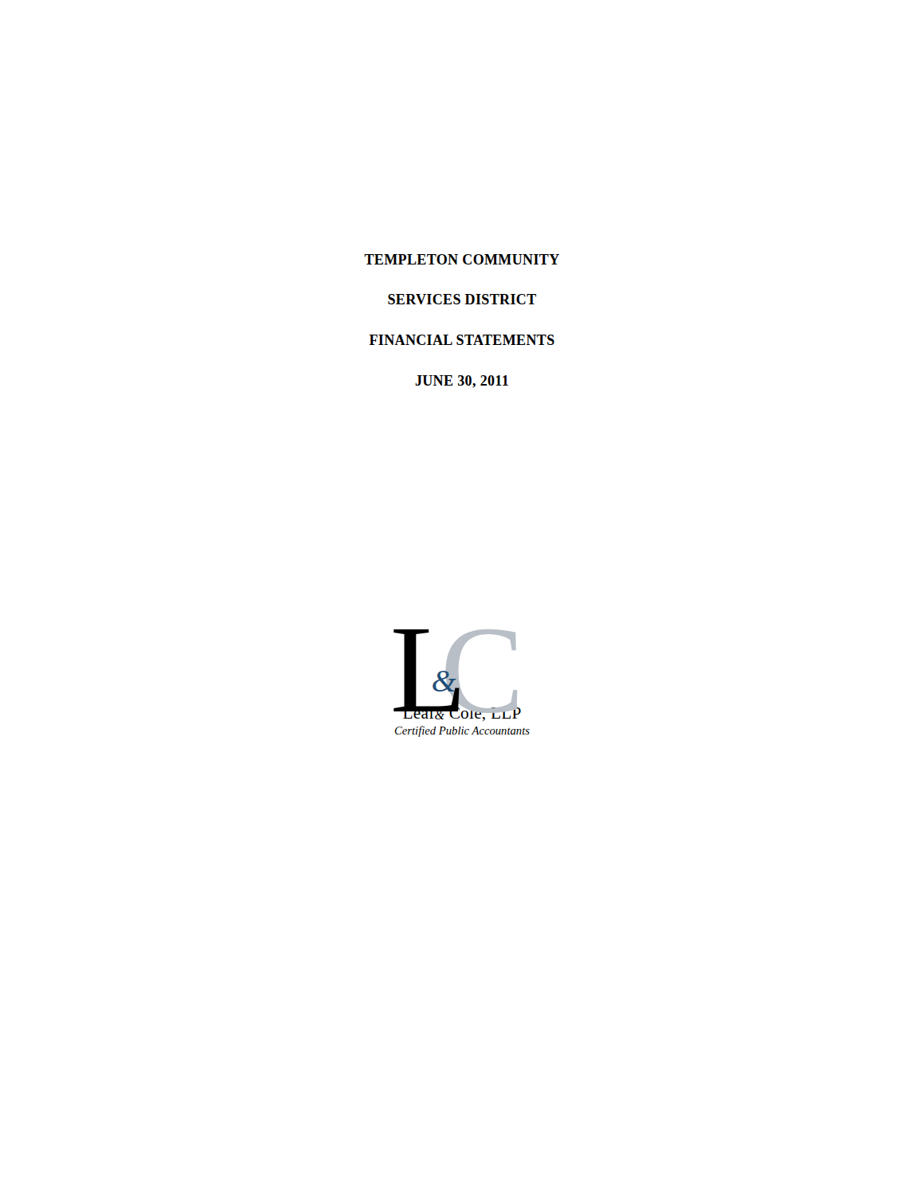TEMPLETON COMMUNITY
SERVICES DISTRICT
FINANCIAL STATEMENTS
JUNE 30, 2011
C L &
Leaf& Cole, LLP
Certified Public Accountants